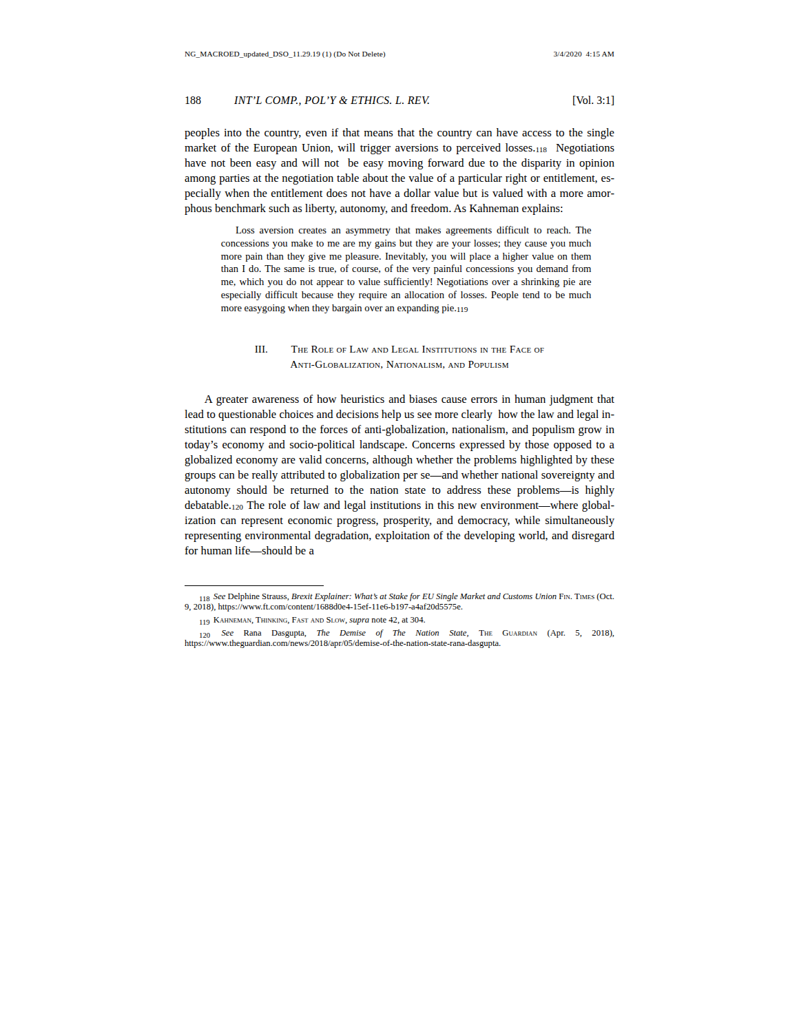NG_MACROED_updated_DSO_11.29.19 (1) (Do Not Delete) 3/4/2020 4:15 AM
188 INT’L COMP., POL’Y & ETHICS. L. REV. [Vol. 3:1]
peoples into the country, even if that means that the country can have access to the single market of the European Union, will trigger aversions to perceived losses.118 Negotiations have not been easy and will not be easy moving forward due to the disparity in opinion among parties at the negotiation table about the value of a particular right or entitlement, especially when the entitlement does not have a dollar value but is valued with a more amorphous benchmark such as liberty, autonomy, and freedom. As Kahneman explains:
Loss aversion creates an asymmetry that makes agreements difficult to reach. The concessions you make to me are my gains but they are your losses; they cause you much more pain than they give me pleasure. Inevitably, you will place a higher value on them than I do. The same is true, of course, of the very painful concessions you demand from me, which you do not appear to value sufficiently! Negotiations over a shrinking pie are especially difficult because they require an allocation of losses. People tend to be much more easygoing when they bargain over an expanding pie.119
III. The Role of Law and Legal Institutions in the Face of Anti-Globalization, Nationalism, and Populism
A greater awareness of how heuristics and biases cause errors in human judgment that lead to questionable choices and decisions help us see more clearly how the law and legal institutions can respond to the forces of anti-globalization, nationalism, and populism grow in today’s economy and socio-political landscape. Concerns expressed by those opposed to a globalized economy are valid concerns, although whether the problems highlighted by these groups can be really attributed to globalization per se—and whether national sovereignty and autonomy should be returned to the nation state to address these problems—is highly debatable.120 The role of law and legal institutions in this new environment—where globalization can represent economic progress, prosperity, and democracy, while simultaneously representing environmental degradation, exploitation of the developing world, and disregard for human life—should be a
118 See Delphine Strauss, Brexit Explainer: What’s at Stake for EU Single Market and Customs Union Fin. Times (Oct. 9, 2018), https://www.ft.com/content/1688d0e4-15ef-11e6-b197-a4af20d5575e.
119 Kahneman, Thinking, Fast and Slow, supra note 42, at 304.
120 See Rana Dasgupta, The Demise of The Nation State, The Guardian (Apr. 5, 2018), https://www.theguardian.com/news/2018/apr/05/demise-of-the-nation-state-rana-dasgupta.